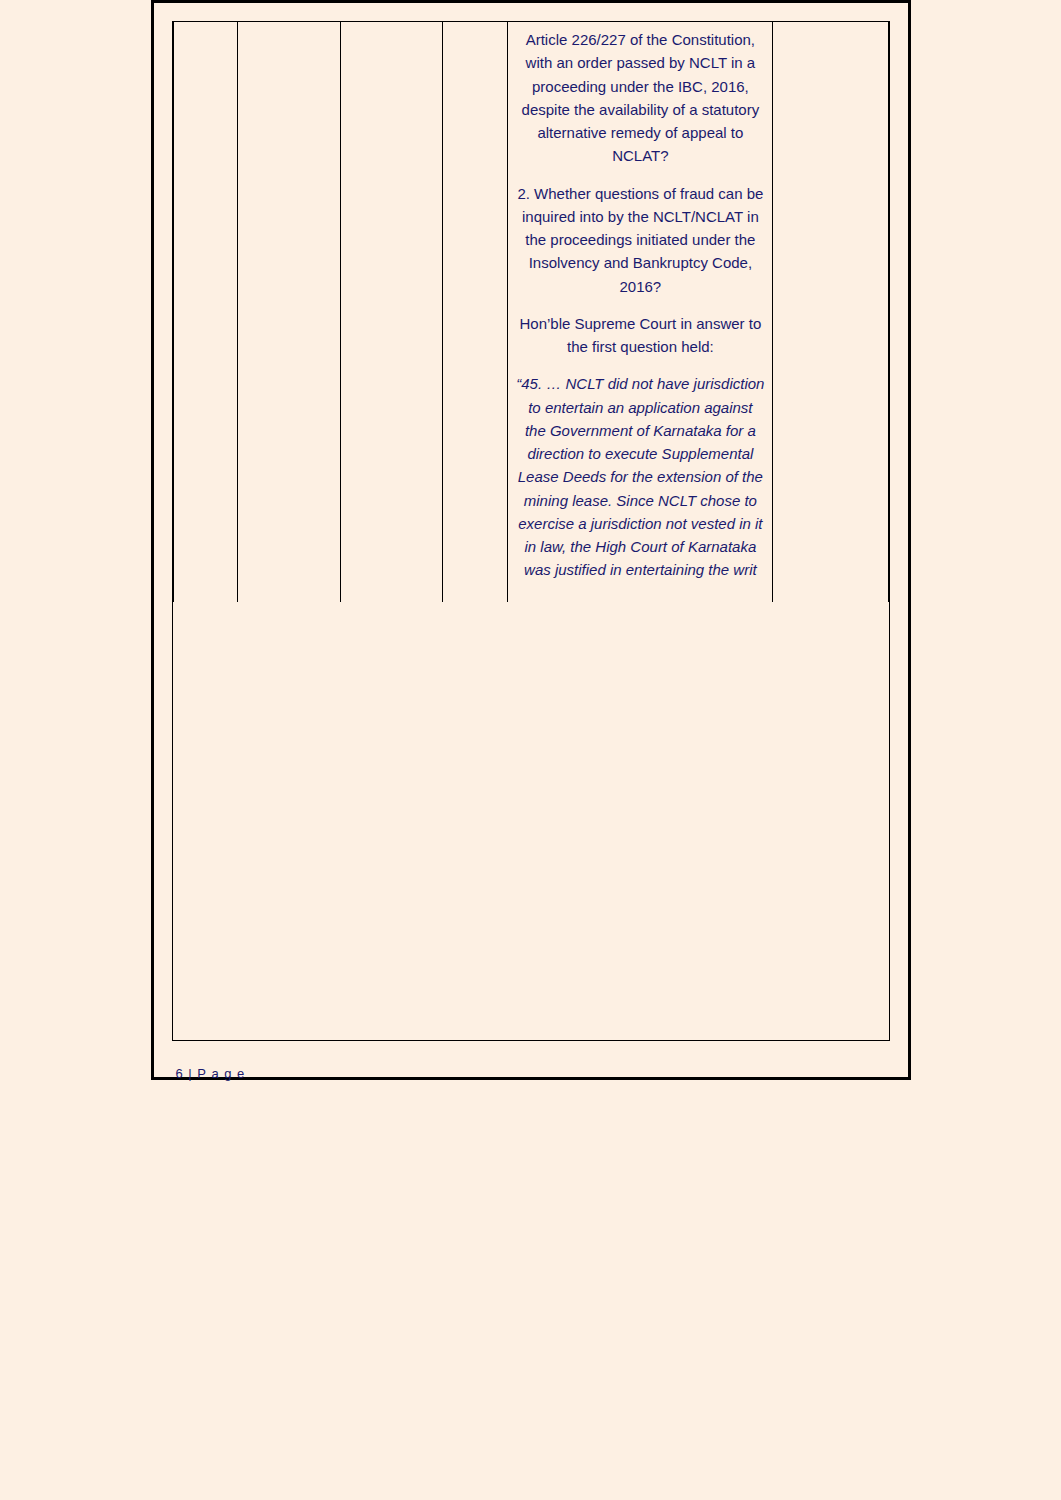| | | | | Article 226/227 of the Constitution, with an order passed by NCLT in a proceeding under the IBC, 2016, despite the availability of a statutory alternative remedy of appeal to NCLAT? 2. Whether questions of fraud can be inquired into by the NCLT/NCLAT in the proceedings initiated under the Insolvency and Bankruptcy Code, 2016? Hon’ble Supreme Court in answer to the first question held: “45. … NCLT did not have jurisdiction to entertain an application against the Government of Karnataka for a direction to execute Supplemental Lease Deeds for the extension of the mining lease. Since NCLT chose to exercise a jurisdiction not vested in it in law, the High Court of Karnataka was justified in entertaining the writ | |
6 | P a g e